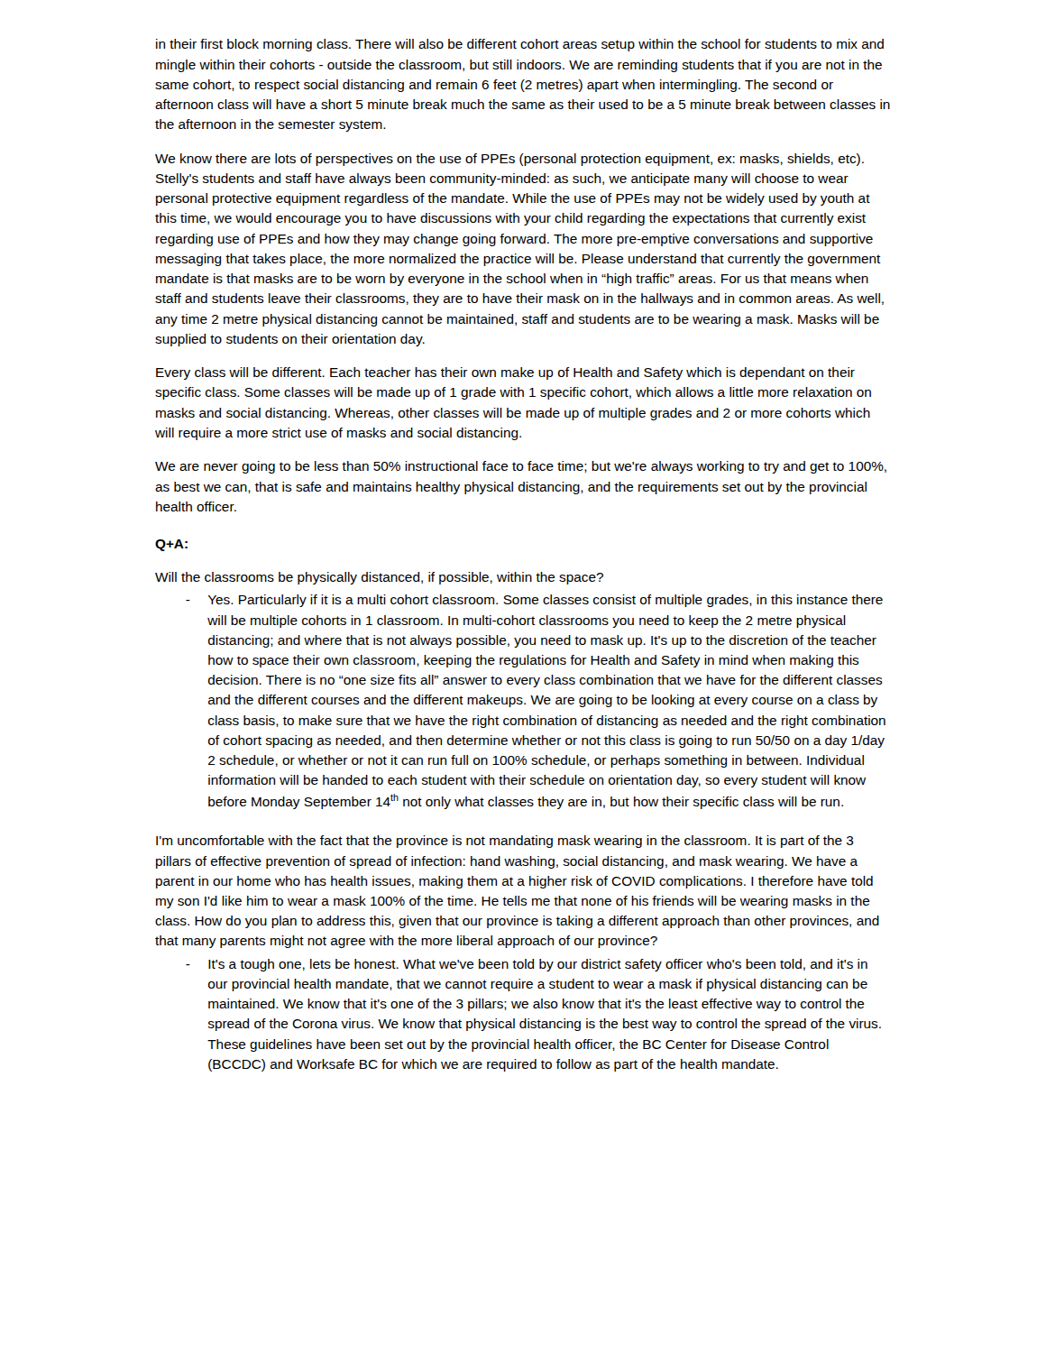in their first block morning class. There will also be different cohort areas setup within the school for students to mix and mingle within their cohorts - outside the classroom, but still indoors. We are reminding students that if you are not in the same cohort, to respect social distancing and remain 6 feet (2 metres) apart when intermingling. The second or afternoon class will have a short 5 minute break much the same as their used to be a 5 minute break between classes in the afternoon in the semester system.
We know there are lots of perspectives on the use of PPEs (personal protection equipment, ex: masks, shields, etc). Stelly's students and staff have always been community-minded: as such, we anticipate many will choose to wear personal protective equipment regardless of the mandate. While the use of PPEs may not be widely used by youth at this time, we would encourage you to have discussions with your child regarding the expectations that currently exist regarding use of PPEs and how they may change going forward. The more pre-emptive conversations and supportive messaging that takes place, the more normalized the practice will be. Please understand that currently the government mandate is that masks are to be worn by everyone in the school when in “high traffic” areas. For us that means when staff and students leave their classrooms, they are to have their mask on in the hallways and in common areas. As well, any time 2 metre physical distancing cannot be maintained, staff and students are to be wearing a mask. Masks will be supplied to students on their orientation day.
Every class will be different. Each teacher has their own make up of Health and Safety which is dependant on their specific class. Some classes will be made up of 1 grade with 1 specific cohort, which allows a little more relaxation on masks and social distancing. Whereas, other classes will be made up of multiple grades and 2 or more cohorts which will require a more strict use of masks and social distancing.
We are never going to be less than 50% instructional face to face time; but we're always working to try and get to 100%, as best we can, that is safe and maintains healthy physical distancing, and the requirements set out by the provincial health officer.
Q+A:
Will the classrooms be physically distanced, if possible, within the space?
Yes. Particularly if it is a multi cohort classroom. Some classes consist of multiple grades, in this instance there will be multiple cohorts in 1 classroom. In multi-cohort classrooms you need to keep the 2 metre physical distancing; and where that is not always possible, you need to mask up. It's up to the discretion of the teacher how to space their own classroom, keeping the regulations for Health and Safety in mind when making this decision. There is no “one size fits all” answer to every class combination that we have for the different classes and the different courses and the different makeups. We are going to be looking at every course on a class by class basis, to make sure that we have the right combination of distancing as needed and the right combination of cohort spacing as needed, and then determine whether or not this class is going to run 50/50 on a day 1/day 2 schedule, or whether or not it can run full on 100% schedule, or perhaps something in between. Individual information will be handed to each student with their schedule on orientation day, so every student will know before Monday September 14th not only what classes they are in, but how their specific class will be run.
I'm uncomfortable with the fact that the province is not mandating mask wearing in the classroom. It is part of the 3 pillars of effective prevention of spread of infection: hand washing, social distancing, and mask wearing. We have a parent in our home who has health issues, making them at a higher risk of COVID complications. I therefore have told my son I'd like him to wear a mask 100% of the time. He tells me that none of his friends will be wearing masks in the class. How do you plan to address this, given that our province is taking a different approach than other provinces, and that many parents might not agree with the more liberal approach of our province?
It's a tough one, lets be honest. What we've been told by our district safety officer who's been told, and it's in our provincial health mandate, that we cannot require a student to wear a mask if physical distancing can be maintained. We know that it's one of the 3 pillars; we also know that it's the least effective way to control the spread of the Corona virus. We know that physical distancing is the best way to control the spread of the virus. These guidelines have been set out by the provincial health officer, the BC Center for Disease Control (BCCDC) and Worksafe BC for which we are required to follow as part of the health mandate.